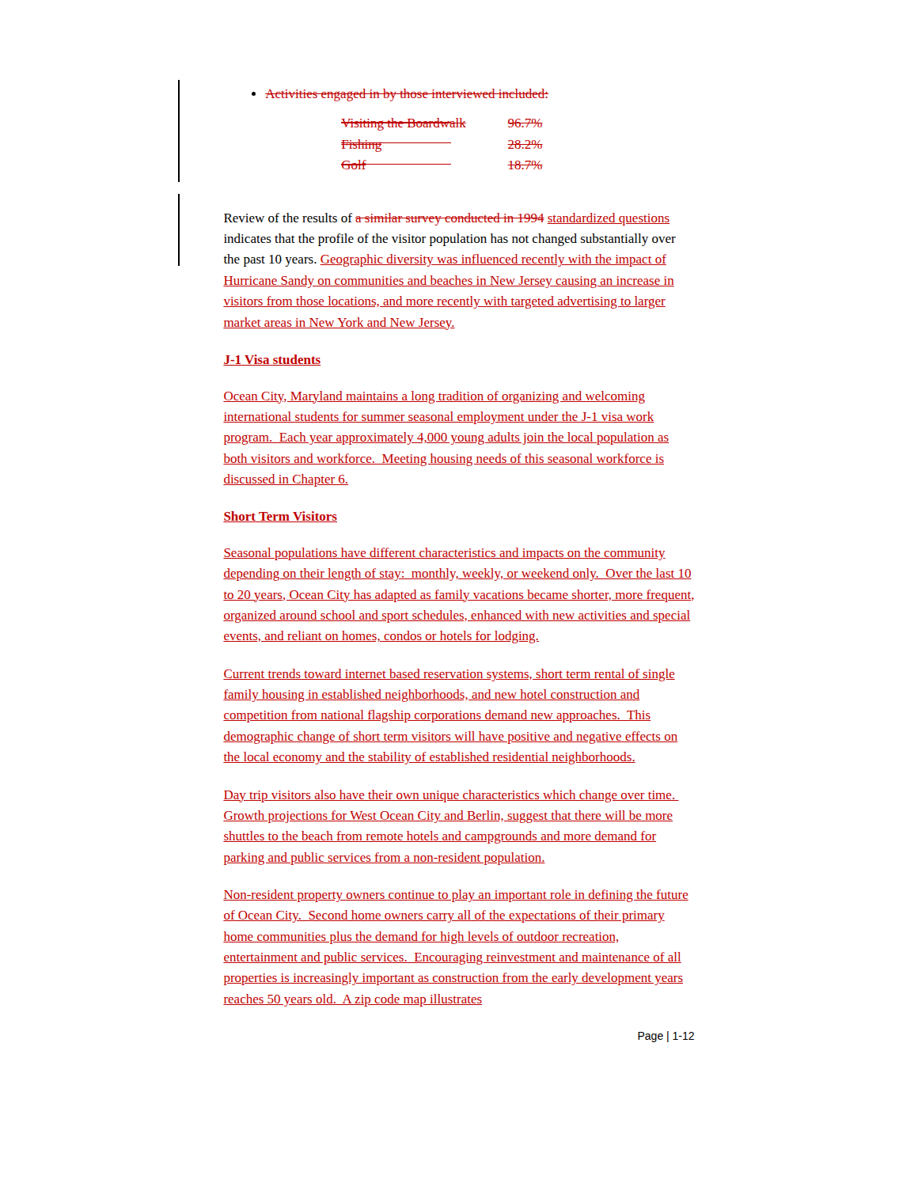Activities engaged in by those interviewed included:
| Visiting the Boardwalk | 96.7% |
| Fishing | 28.2% |
| Golf | 18.7% |
Review of the results of a similar survey conducted in 1994 standardized questions indicates that the profile of the visitor population has not changed substantially over the past 10 years. Geographic diversity was influenced recently with the impact of Hurricane Sandy on communities and beaches in New Jersey causing an increase in visitors from those locations, and more recently with targeted advertising to larger market areas in New York and New Jersey.
J-1 Visa students
Ocean City, Maryland maintains a long tradition of organizing and welcoming international students for summer seasonal employment under the J-1 visa work program. Each year approximately 4,000 young adults join the local population as both visitors and workforce. Meeting housing needs of this seasonal workforce is discussed in Chapter 6.
Short Term Visitors
Seasonal populations have different characteristics and impacts on the community depending on their length of stay: monthly, weekly, or weekend only. Over the last 10 to 20 years, Ocean City has adapted as family vacations became shorter, more frequent, organized around school and sport schedules, enhanced with new activities and special events, and reliant on homes, condos or hotels for lodging.
Current trends toward internet based reservation systems, short term rental of single family housing in established neighborhoods, and new hotel construction and competition from national flagship corporations demand new approaches. This demographic change of short term visitors will have positive and negative effects on the local economy and the stability of established residential neighborhoods.
Day trip visitors also have their own unique characteristics which change over time. Growth projections for West Ocean City and Berlin, suggest that there will be more shuttles to the beach from remote hotels and campgrounds and more demand for parking and public services from a non-resident population.
Non-resident property owners continue to play an important role in defining the future of Ocean City. Second home owners carry all of the expectations of their primary home communities plus the demand for high levels of outdoor recreation, entertainment and public services. Encouraging reinvestment and maintenance of all properties is increasingly important as construction from the early development years reaches 50 years old. A zip code map illustrates
Page | 1-12